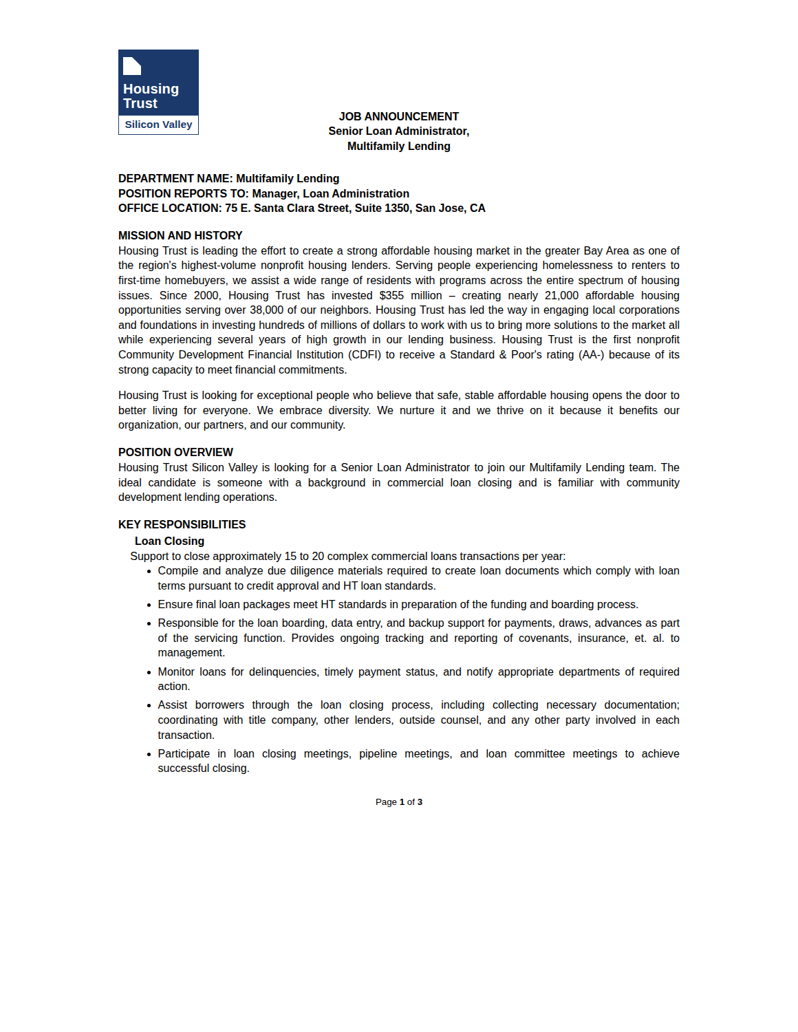Housing
Trust
Silicon Valley
JOB ANNOUNCEMENT
Senior Loan Administrator,
Multifamily Lending
DEPARTMENT NAME: Multifamily Lending
POSITION REPORTS TO: Manager, Loan Administration
OFFICE LOCATION: 75 E. Santa Clara Street, Suite 1350, San Jose, CA
Mission and History
Housing Trust is leading the effort to create a strong affordable housing market in the greater Bay Area as one of the region's highest-volume nonprofit housing lenders. Serving people experiencing homelessness to renters to first-time homebuyers, we assist a wide range of residents with programs across the entire spectrum of housing issues. Since 2000, Housing Trust has invested $355 million – creating nearly 21,000 affordable housing opportunities serving over 38,000 of our neighbors. Housing Trust has led the way in engaging local corporations and foundations in investing hundreds of millions of dollars to work with us to bring more solutions to the market all while experiencing several years of high growth in our lending business. Housing Trust is the first nonprofit Community Development Financial Institution (CDFI) to receive a Standard & Poor's rating (AA-) because of its strong capacity to meet financial commitments.
Housing Trust is looking for exceptional people who believe that safe, stable affordable housing opens the door to better living for everyone. We embrace diversity. We nurture it and we thrive on it because it benefits our organization, our partners, and our community.
Position Overview
Housing Trust Silicon Valley is looking for a Senior Loan Administrator to join our Multifamily Lending team. The ideal candidate is someone with a background in commercial loan closing and is familiar with community development lending operations.
Key Responsibilities
Loan Closing
Support to close approximately 15 to 20 complex commercial loans transactions per year:
Compile and analyze due diligence materials required to create loan documents which comply with loan terms pursuant to credit approval and HT loan standards.
Ensure final loan packages meet HT standards in preparation of the funding and boarding process.
Responsible for the loan boarding, data entry, and backup support for payments, draws, advances as part of the servicing function. Provides ongoing tracking and reporting of covenants, insurance, et. al. to management.
Monitor loans for delinquencies, timely payment status, and notify appropriate departments of required action.
Assist borrowers through the loan closing process, including collecting necessary documentation; coordinating with title company, other lenders, outside counsel, and any other party involved in each transaction.
Participate in loan closing meetings, pipeline meetings, and loan committee meetings to achieve successful closing.
Page 1 of 3